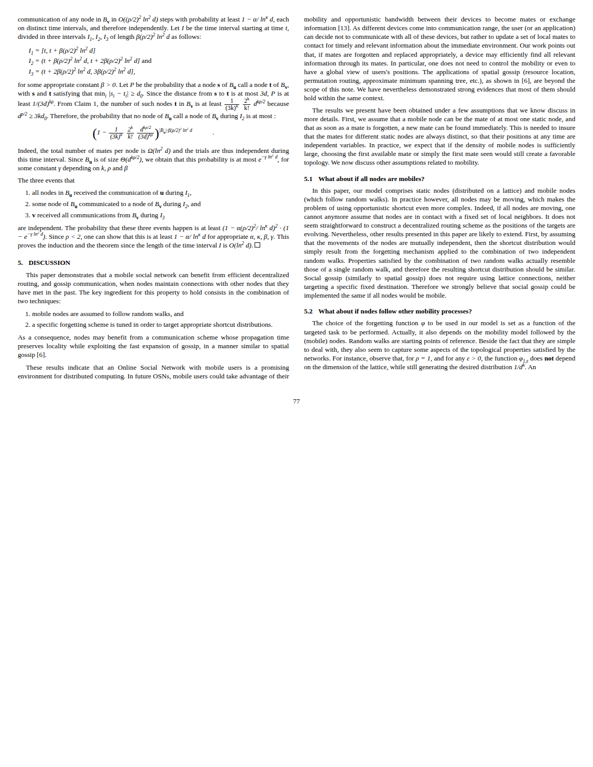communication of any node in Bv in O((ρ/2)2 ln2 d) steps with probability at least 1 − α/ lnκ d, each on distinct time intervals, and therefore independently. Let I be the time interval starting at time t, divided in three intervals I1, I2, I3 of length β(ρ/2)2 ln2 d as follows:
I1 = [t, t + β(ρ/2)2 ln2 d]
I2 = (t + β(ρ/2)2 ln2 d, t + 2β(ρ/2)2 ln2 d] and
I3 = (t + 2β(ρ/2)2 ln2 d, 3β(ρ/2)2 ln2 d],
for some appropriate constant β > 0. Let P be the probability that a node s of Bu call a node t of Bv, with s and t satisfying that mini |si − ti| ≥ d0. Since the distance from s to t is at most 3d, P is at least 1/(3d)kρ. From Claim 1, the number of such nodes t in Bv is at least 1(3k)k 2k k! dkρ/2 because dρ/2 ≥ 3kd0. Therefore, the probability that no node of Bu call a node of Bv during I2 is at most :
(1 − 1(3k)k 2k k! dkρ/2(3d)kρ)|Bu|·β(ρ/2)2 ln2 d .
Indeed, the total number of mates per node is Ω(ln2 d) and the trials are thus independent during this time interval. Since Bu is of size Θ(dkρ/2), we obtain that this probability is at most e−γ ln2 d, for some constant γ depending on k, ρ and β
The three events that
all nodes in Bu received the communication of u during I1,
some node of Bu communicated to a node of Bv during I2, and
v received all communications from Bv during I3
are independent. The probability that these three events happen is at least (1 − α(ρ/2)2/ lnκ d)2 · (1 − e−γ ln2 d). Since ρ < 2, one can show that this is at least 1 − α/ lnκ d for appropriate α, κ, β, γ. This proves the induction and the theorem since the length of the time interval I is O(ln2 d).
5. DISCUSSION
This paper demonstrates that a mobile social network can benefit from efficient decentralized routing, and gossip communication, when nodes maintain connections with other nodes that they have met in the past. The key ingredient for this property to hold consists in the combination of two techniques:
mobile nodes are assumed to follow random walks, and
a specific forgetting scheme is tuned in order to target appropriate shortcut distributions.
As a consequence, nodes may benefit from a communication scheme whose propagation time preserves locality while exploiting the fast expansion of gossip, in a manner similar to spatial gossip [6].
These results indicate that an Online Social Network with mobile users is a promising environment for distributed computing. In future OSNs, mobile users could take advantage of their mobility and opportunistic bandwidth between their devices to become mates or exchange information [13]. As different devices come into communication range, the user (or an application) can decide not to communicate with all of these devices, but rather to update a set of local mates to contact for timely and relevant information about the immediate environment. Our work points out that, if mates are forgotten and replaced appropriately, a device may efficiently find all relevant information through its mates. In particular, one does not need to control the mobility or even to have a global view of users's positions. The applications of spatial gossip (resource location, permutation routing, approximate minimum spanning tree, etc.), as shown in [6], are beyond the scope of this note. We have nevertheless demonstrated strong evidences that most of them should hold within the same context.
The results we present have been obtained under a few assumptions that we know discuss in more details. First, we assume that a mobile node can be the mate of at most one static node, and that as soon as a mate is forgotten, a new mate can be found immediately. This is needed to insure that the mates for different static nodes are always distinct, so that their positions at any time are independent variables. In practice, we expect that if the density of mobile nodes is sufficiently large, choosing the first available mate or simply the first mate seen would still create a favorable topology. We now discuss other assumptions related to mobility.
5.1 What about if all nodes are mobiles?
In this paper, our model comprises static nodes (distributed on a lattice) and mobile nodes (which follow random walks). In practice however, all nodes may be moving, which makes the problem of using opportunistic shortcut even more complex. Indeed, if all nodes are moving, one cannot anymore assume that nodes are in contact with a fixed set of local neighbors. It does not seem straightforward to construct a decentralized routing scheme as the positions of the targets are evolving. Nevertheless, other results presented in this paper are likely to extend. First, by assuming that the movements of the nodes are mutually independent, then the shortcut distribution would simply result from the forgetting mechanism applied to the combination of two independent random walks. Properties satisfied by the combination of two random walks actually resemble those of a single random walk, and therefore the resulting shortcut distribution should be similar. Social gossip (similarly to spatial gossip) does not require using lattice connections, neither targeting a specific fixed destination. Therefore we strongly believe that social gossip could be implemented the same if all nodes would be mobile.
5.2 What about if nodes follow other mobility processes?
The choice of the forgetting function φ to be used in our model is set as a function of the targeted task to be performed. Actually, it also depends on the mobility model followed by the (mobile) nodes. Random walks are starting points of reference. Beside the fact that they are simple to deal with, they also seem to capture some aspects of the topological properties satisfied by the networks. For instance, observe that, for ρ = 1, and for any ε > 0, the function φ1,ε does not depend on the dimension of the lattice, while still generating the desired distribution 1/dk. An
77